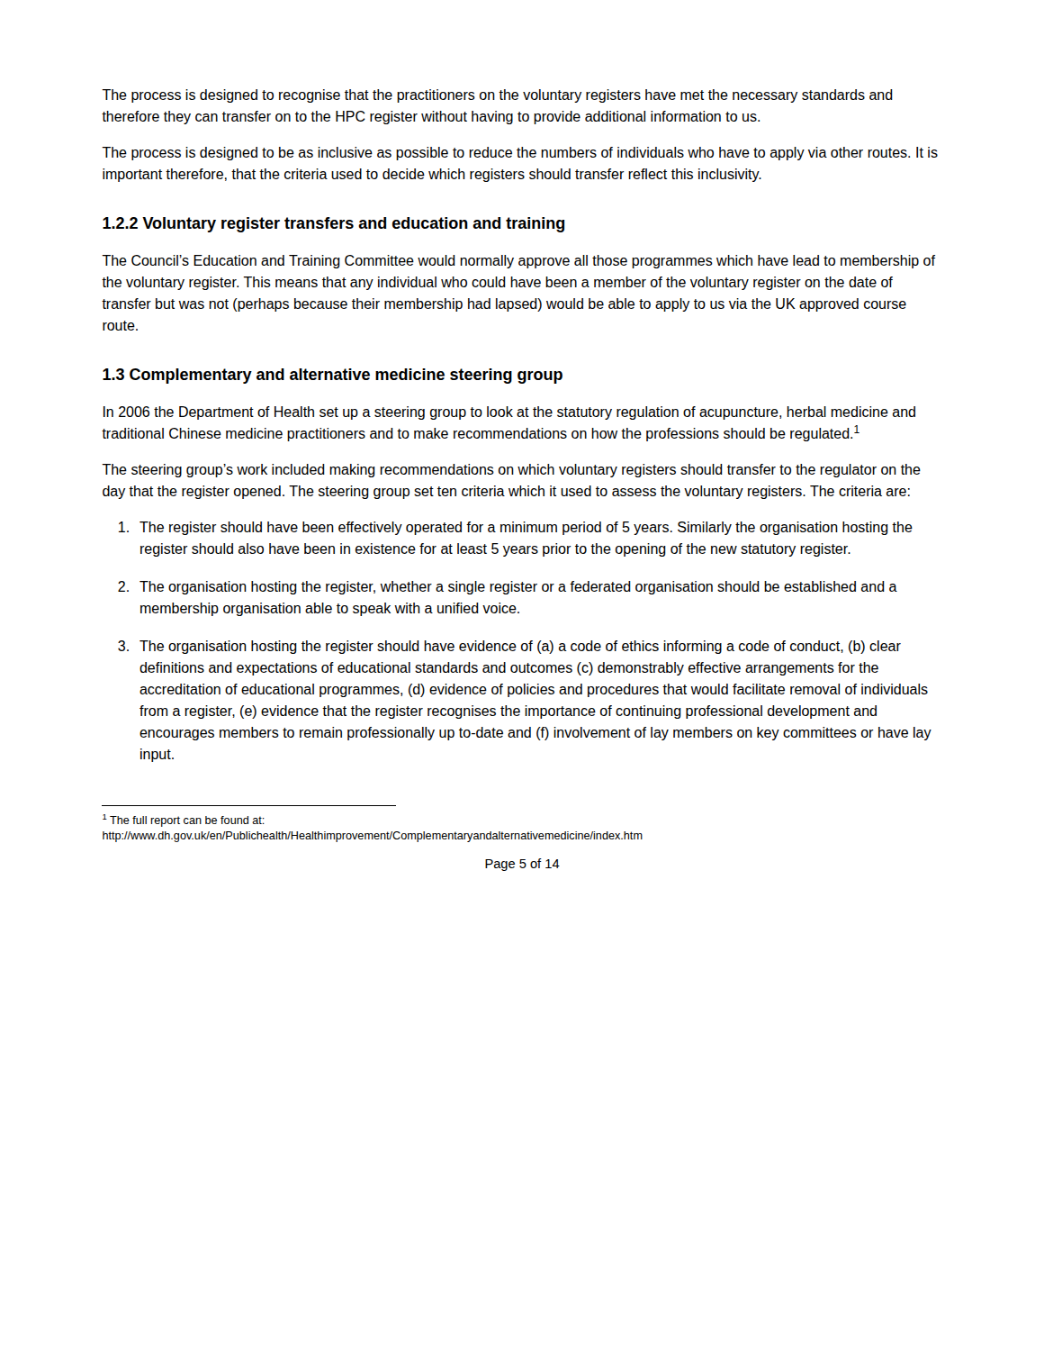The process is designed to recognise that the practitioners on the voluntary registers have met the necessary standards and therefore they can transfer on to the HPC register without having to provide additional information to us.
The process is designed to be as inclusive as possible to reduce the numbers of individuals who have to apply via other routes. It is important therefore, that the criteria used to decide which registers should transfer reflect this inclusivity.
1.2.2 Voluntary register transfers and education and training
The Council’s Education and Training Committee would normally approve all those programmes which have lead to membership of the voluntary register. This means that any individual who could have been a member of the voluntary register on the date of transfer but was not (perhaps because their membership had lapsed) would be able to apply to us via the UK approved course route.
1.3 Complementary and alternative medicine steering group
In 2006 the Department of Health set up a steering group to look at the statutory regulation of acupuncture, herbal medicine and traditional Chinese medicine practitioners and to make recommendations on how the professions should be regulated.1
The steering group’s work included making recommendations on which voluntary registers should transfer to the regulator on the day that the register opened. The steering group set ten criteria which it used to assess the voluntary registers. The criteria are:
The register should have been effectively operated for a minimum period of 5 years. Similarly the organisation hosting the register should also have been in existence for at least 5 years prior to the opening of the new statutory register.
The organisation hosting the register, whether a single register or a federated organisation should be established and a membership organisation able to speak with a unified voice.
The organisation hosting the register should have evidence of (a) a code of ethics informing a code of conduct, (b) clear definitions and expectations of educational standards and outcomes (c) demonstrably effective arrangements for the accreditation of educational programmes, (d) evidence of policies and procedures that would facilitate removal of individuals from a register, (e) evidence that the register recognises the importance of continuing professional development and encourages members to remain professionally up to-date and (f) involvement of lay members on key committees or have lay input.
1 The full report can be found at:
http://www.dh.gov.uk/en/Publichealth/Healthimprovement/Complementaryandalternativemedicine/index.htm
Page 5 of 14